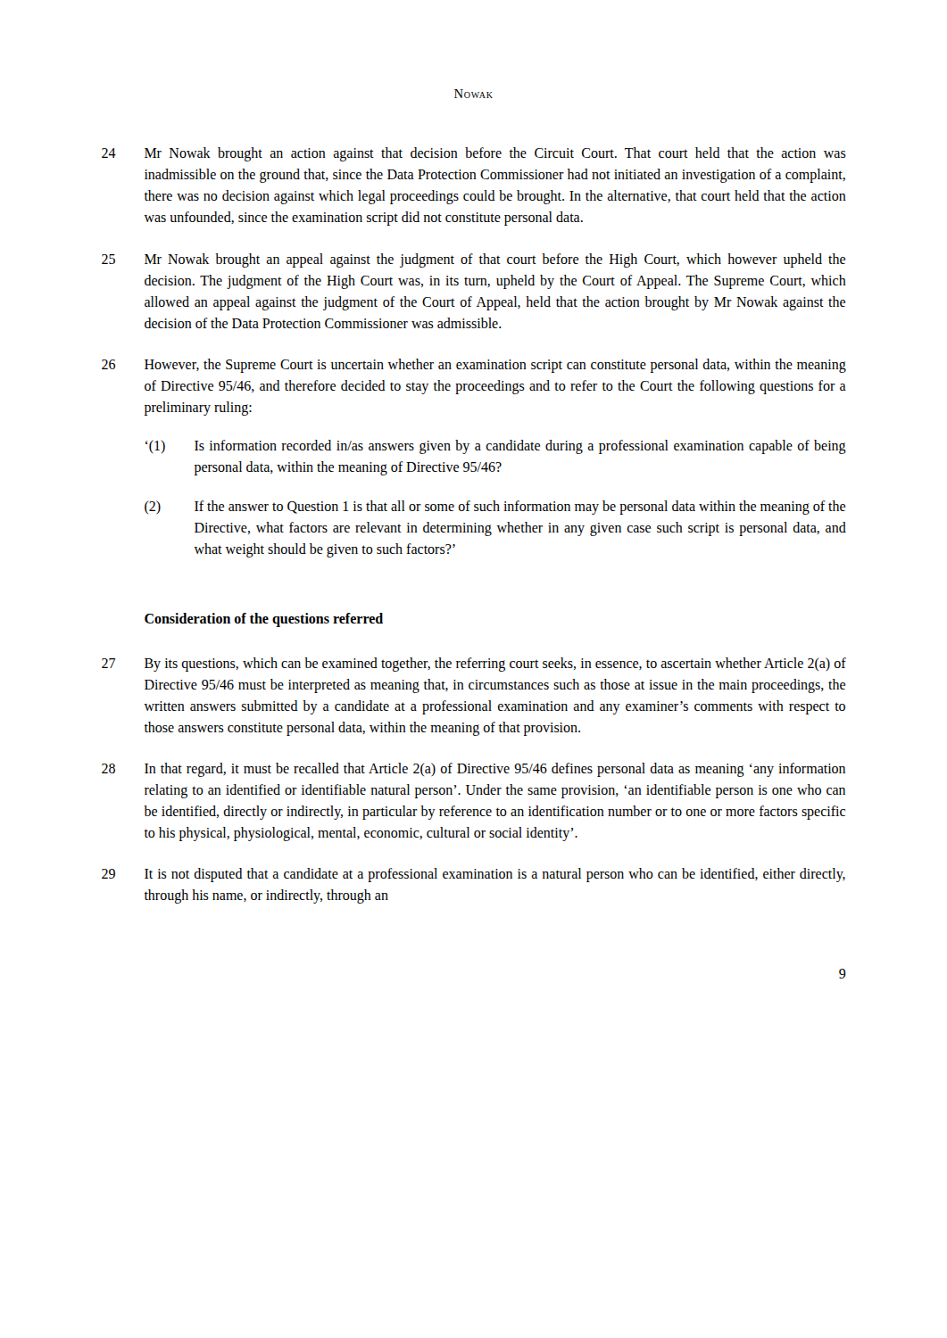Nowak
24
Mr Nowak brought an action against that decision before the Circuit Court. That court held that the action was inadmissible on the ground that, since the Data Protection Commissioner had not initiated an investigation of a complaint, there was no decision against which legal proceedings could be brought. In the alternative, that court held that the action was unfounded, since the examination script did not constitute personal data.
25
Mr Nowak brought an appeal against the judgment of that court before the High Court, which however upheld the decision. The judgment of the High Court was, in its turn, upheld by the Court of Appeal. The Supreme Court, which allowed an appeal against the judgment of the Court of Appeal, held that the action brought by Mr Nowak against the decision of the Data Protection Commissioner was admissible.
26
However, the Supreme Court is uncertain whether an examination script can constitute personal data, within the meaning of Directive 95/46, and therefore decided to stay the proceedings and to refer to the Court the following questions for a preliminary ruling:
‘(1) Is information recorded in/as answers given by a candidate during a professional examination capable of being personal data, within the meaning of Directive 95/46?
(2) If the answer to Question 1 is that all or some of such information may be personal data within the meaning of the Directive, what factors are relevant in determining whether in any given case such script is personal data, and what weight should be given to such factors?’
Consideration of the questions referred
27
By its questions, which can be examined together, the referring court seeks, in essence, to ascertain whether Article 2(a) of Directive 95/46 must be interpreted as meaning that, in circumstances such as those at issue in the main proceedings, the written answers submitted by a candidate at a professional examination and any examiner’s comments with respect to those answers constitute personal data, within the meaning of that provision.
28
In that regard, it must be recalled that Article 2(a) of Directive 95/46 defines personal data as meaning ‘any information relating to an identified or identifiable natural person’. Under the same provision, ‘an identifiable person is one who can be identified, directly or indirectly, in particular by reference to an identification number or to one or more factors specific to his physical, physiological, mental, economic, cultural or social identity’.
29
It is not disputed that a candidate at a professional examination is a natural person who can be identified, either directly, through his name, or indirectly, through an
9